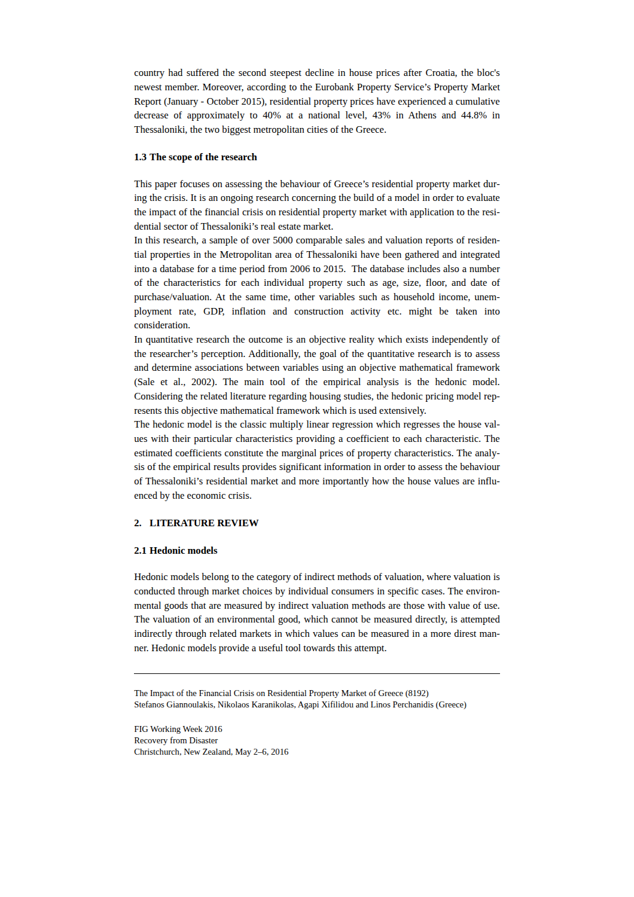country had suffered the second steepest decline in house prices after Croatia, the bloc's newest member. Moreover, according to the Eurobank Property Service’s Property Market Report (January - October 2015), residential property prices have experienced a cumulative decrease of approximately to 40% at a national level, 43% in Athens and 44.8% in Thessaloniki, the two biggest metropolitan cities of the Greece.
1.3 The scope of the research
This paper focuses on assessing the behaviour of Greece’s residential property market during the crisis. It is an ongoing research concerning the build of a model in order to evaluate the impact of the financial crisis on residential property market with application to the residential sector of Thessaloniki’s real estate market.
In this research, a sample of over 5000 comparable sales and valuation reports of residential properties in the Metropolitan area of Thessaloniki have been gathered and integrated into a database for a time period from 2006 to 2015. The database includes also a number of the characteristics for each individual property such as age, size, floor, and date of purchase/valuation. At the same time, other variables such as household income, unemployment rate, GDP, inflation and construction activity etc. might be taken into consideration.
In quantitative research the outcome is an objective reality which exists independently of the researcher’s perception. Additionally, the goal of the quantitative research is to assess and determine associations between variables using an objective mathematical framework (Sale et al., 2002). The main tool of the empirical analysis is the hedonic model. Considering the related literature regarding housing studies, the hedonic pricing model represents this objective mathematical framework which is used extensively.
The hedonic model is the classic multiply linear regression which regresses the house values with their particular characteristics providing a coefficient to each characteristic. The estimated coefficients constitute the marginal prices of property characteristics. The analysis of the empirical results provides significant information in order to assess the behaviour of Thessaloniki’s residential market and more importantly how the house values are influenced by the economic crisis.
2. LITERATURE REVIEW
2.1 Hedonic models
Hedonic models belong to the category of indirect methods of valuation, where valuation is conducted through market choices by individual consumers in specific cases. The environmental goods that are measured by indirect valuation methods are those with value of use. The valuation of an environmental good, which cannot be measured directly, is attempted indirectly through related markets in which values can be measured in a more direst manner. Hedonic models provide a useful tool towards this attempt.
The Impact of the Financial Crisis on Residential Property Market of Greece (8192)
Stefanos Giannoulakis, Nikolaos Karanikolas, Agapi Xifilidou and Linos Perchanidis (Greece)
FIG Working Week 2016
Recovery from Disaster
Christchurch, New Zealand, May 2–6, 2016